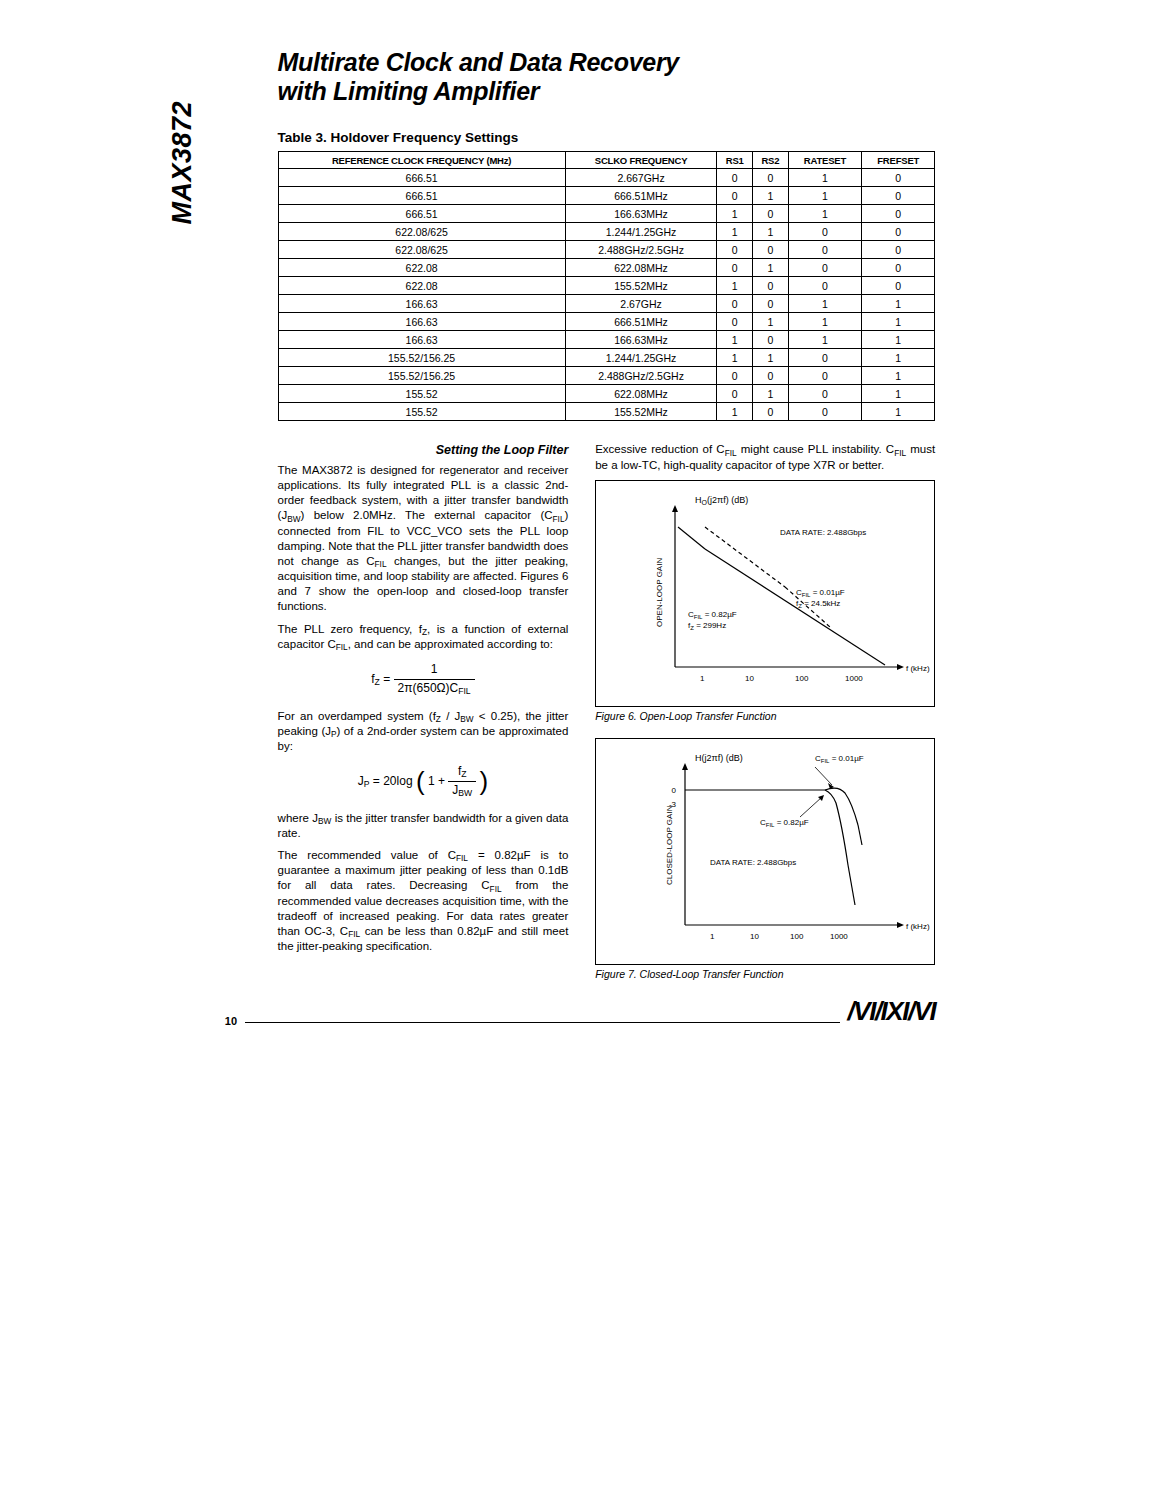MAX3872
Multirate Clock and Data Recovery
with Limiting Amplifier
Table 3. Holdover Frequency Settings
| REFERENCE CLOCK FREQUENCY (MHz) | SCLKO FREQUENCY | RS1 | RS2 | RATESET | FREFSET |
| --- | --- | --- | --- | --- | --- |
| 666.51 | 2.667GHz | 0 | 0 | 1 | 0 |
| 666.51 | 666.51MHz | 0 | 1 | 1 | 0 |
| 666.51 | 166.63MHz | 1 | 0 | 1 | 0 |
| 622.08/625 | 1.244/1.25GHz | 1 | 1 | 0 | 0 |
| 622.08/625 | 2.488GHz/2.5GHz | 0 | 0 | 0 | 0 |
| 622.08 | 622.08MHz | 0 | 1 | 0 | 0 |
| 622.08 | 155.52MHz | 1 | 0 | 0 | 0 |
| 166.63 | 2.67GHz | 0 | 0 | 1 | 1 |
| 166.63 | 666.51MHz | 0 | 1 | 1 | 1 |
| 166.63 | 166.63MHz | 1 | 0 | 1 | 1 |
| 155.52/156.25 | 1.244/1.25GHz | 1 | 1 | 0 | 1 |
| 155.52/156.25 | 2.488GHz/2.5GHz | 0 | 0 | 0 | 1 |
| 155.52 | 622.08MHz | 0 | 1 | 0 | 1 |
| 155.52 | 155.52MHz | 1 | 0 | 0 | 1 |
Setting the Loop Filter
The MAX3872 is designed for regenerator and receiver applications. Its fully integrated PLL is a classic 2nd-order feedback system, with a jitter transfer bandwidth (JBW) below 2.0MHz. The external capacitor (CFIL) connected from FIL to VCC_VCO sets the PLL loop damping. Note that the PLL jitter transfer bandwidth does not change as CFIL changes, but the jitter peaking, acquisition time, and loop stability are affected. Figures 6 and 7 show the open-loop and closed-loop transfer functions.
The PLL zero frequency, fZ, is a function of external capacitor CFIL, and can be approximated according to:
fZ = 1 2π(650Ω)CFIL
For an overdamped system (fZ / JBW < 0.25), the jitter peaking (JP) of a 2nd-order system can be approximated by:
JP = 20log ( 1 + fZ JBW )
where JBW is the jitter transfer bandwidth for a given data rate.
The recommended value of CFIL = 0.82µF is to guarantee a maximum jitter peaking of less than 0.1dB for all data rates. Decreasing CFIL from the recommended value decreases acquisition time, with the tradeoff of increased peaking. For data rates greater than OC-3, CFIL can be less than 0.82µF and still meet the jitter-peaking specification.
Excessive reduction of CFIL might cause PLL instability. CFIL must be a low-TC, high-quality capacitor of type X7R or better.
HO(j2πf) (dB) f (kHz) DATA RATE: 2.488Gbps OPEN-LOOP GAIN CFIL = 0.01µF fZ = 24.5kHz CFIL = 0.82µF fZ = 299Hz 1 10 100 1000
Figure 6. Open-Loop Transfer Function
H(j2πf) (dB) CFIL = 0.01µF f (kHz) CLOSED-LOOP GAIN 0 -3 CFIL = 0.82µF DATA RATE: 2.488Gbps 1 10 100 1000
Figure 7. Closed-Loop Transfer Function
10 /VI/IXI/VI